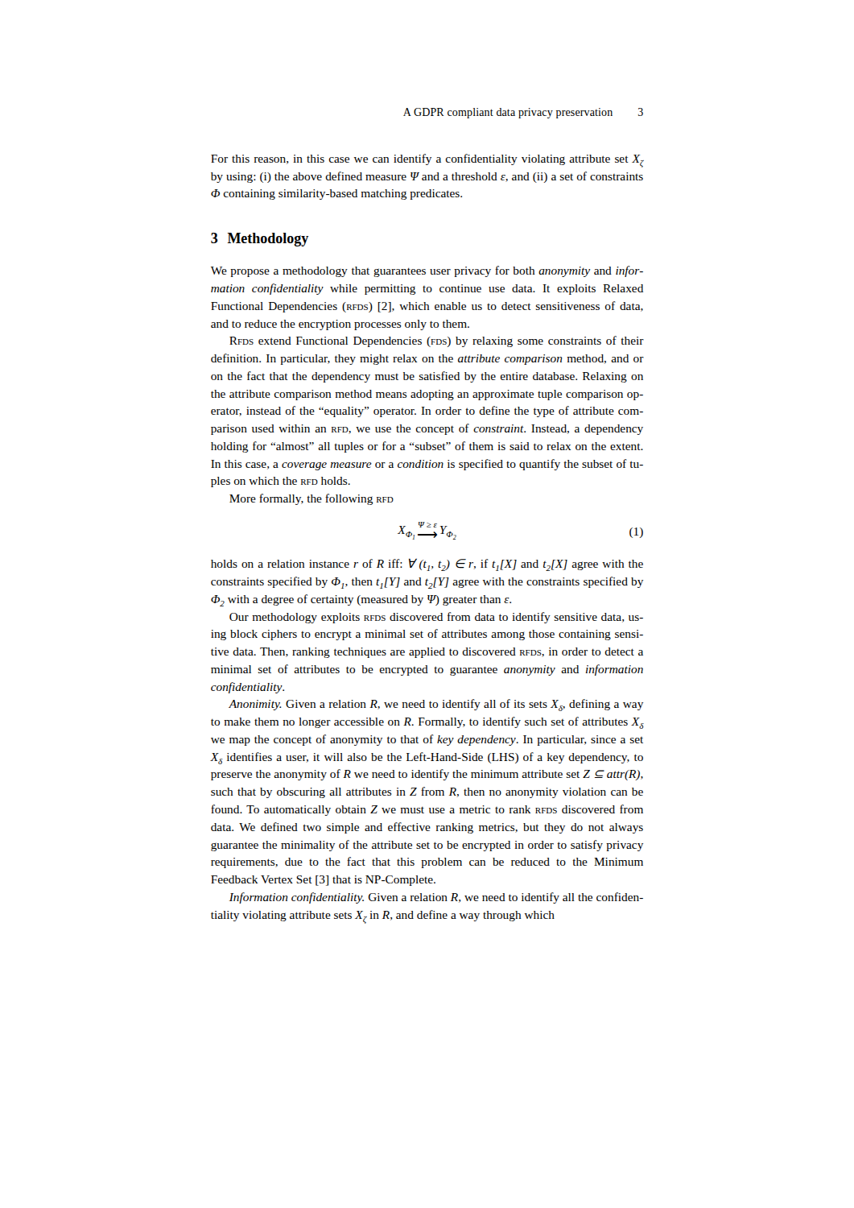A GDPR compliant data privacy preservation3
For this reason, in this case we can identify a confidentiality violating attribute set Xζ by using: (i) the above defined measure Ψ and a threshold ε, and (ii) a set of constraints Φ containing similarity-based matching predicates.
3 Methodology
We propose a methodology that guarantees user privacy for both anonymity and information confidentiality while permitting to continue use data. It exploits Relaxed Functional Dependencies (rfds) [2], which enable us to detect sensitiveness of data, and to reduce the encryption processes only to them.
Rfds extend Functional Dependencies (fds) by relaxing some constraints of their definition. In particular, they might relax on the attribute comparison method, and or on the fact that the dependency must be satisfied by the entire database. Relaxing on the attribute comparison method means adopting an approximate tuple comparison operator, instead of the “equality” operator. In order to define the type of attribute comparison used within an rfd, we use the concept of constraint. Instead, a dependency holding for “almost” all tuples or for a “subset” of them is said to relax on the extent. In this case, a coverage measure or a condition is specified to quantify the subset of tuples on which the rfd holds.
More formally, the following rfd
XΦ1 Ψ ≥ ε⟶YΦ2 (1)
holds on a relation instance r of R iff: ∀ (t1, t2) ∈ r, if t1[X] and t2[X] agree with the constraints specified by Φ1, then t1[Y] and t2[Y] agree with the constraints specified by Φ2 with a degree of certainty (measured by Ψ) greater than ε.
Our methodology exploits rfds discovered from data to identify sensitive data, using block ciphers to encrypt a minimal set of attributes among those containing sensitive data. Then, ranking techniques are applied to discovered rfds, in order to detect a minimal set of attributes to be encrypted to guarantee anonymity and information confidentiality.
Anonimity. Given a relation R, we need to identify all of its sets Xδ, defining a way to make them no longer accessible on R. Formally, to identify such set of attributes Xδ we map the concept of anonymity to that of key dependency. In particular, since a set Xδ identifies a user, it will also be the Left-Hand-Side (LHS) of a key dependency, to preserve the anonymity of R we need to identify the minimum attribute set Z ⊆ attr(R), such that by obscuring all attributes in Z from R, then no anonymity violation can be found. To automatically obtain Z we must use a metric to rank rfds discovered from data. We defined two simple and effective ranking metrics, but they do not always guarantee the minimality of the attribute set to be encrypted in order to satisfy privacy requirements, due to the fact that this problem can be reduced to the Minimum Feedback Vertex Set [3] that is NP-Complete.
Information confidentiality. Given a relation R, we need to identify all the confidentiality violating attribute sets Xζ in R, and define a way through which